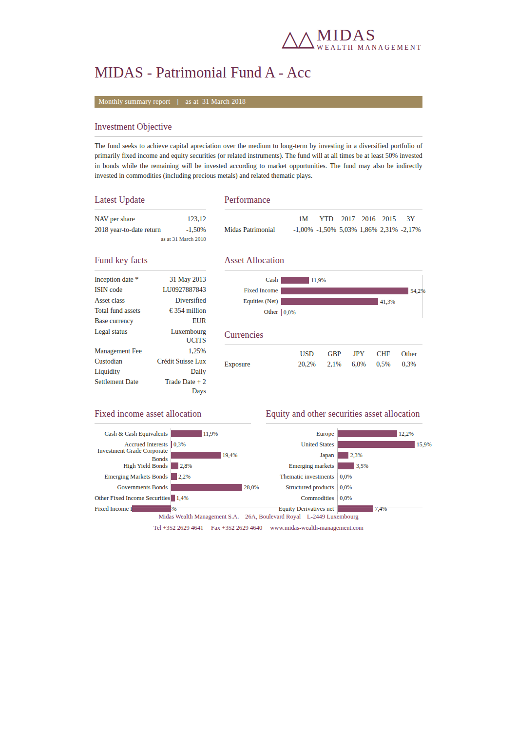△△
MIDAS
WEALTH MANAGEMENT
MIDAS - Patrimonial Fund A - Acc
Monthly summary report|as at 31 March 2018
Investment Objective
The fund seeks to achieve capital apreciation over the medium to long-term by investing in a diversified portfolio of primarily fixed income and equity securities (or related instruments). The fund will at all times be at least 50% invested in bonds while the remaining will be invested according to market opportunities. The fund may also be indirectly invested in commodities (including precious metals) and related thematic plays.
Latest Update
| NAV per share | 123,12 |
| 2018 year-to-date return | -1,50% |
| as at 31 March 2018 |
Performance
| | 1M | YTD | 2017 | 2016 | 2015 | 3Y |
| --- | --- | --- | --- | --- | --- | --- |
| Midas Patrimonial | -1,00% | -1,50% | 5,03% | 1,86% | 2,31% | -2,17% |
Fund key facts
| Inception date * | 31 May 2013 |
| ISIN code | LU0927887843 |
| Asset class | Diversified |
| Total fund assets | € 354 million |
| Base currency | EUR |
| Legal status | Luxembourg UCITS |
| Management Fee | 1,25% |
| Custodian | Crédit Suisse Lux |
| Liquidity | Daily |
| Settlement Date | Trade Date + 2 Days |
Asset Allocation
Cash
11,9%
Fixed Income
54,2%
Equities (Net)
41,3%
Other
0,0%
Currencies
| | USD | GBP | JPY | CHF | Other |
| --- | --- | --- | --- | --- | --- |
| Exposure | 20,2% | 2,1% | 6,0% | 0,5% | 0,3% |
Fixed income asset allocation
Cash & Cash Equivalents
11,9%
Accrued Interests
0,3%
Investment Grade Corporate
Bonds
19,4%
High Yield Bonds
2,8%
Emerging Markets Bonds
2,2%
Governments Bonds
28,0%
Other Fixed Income Securities
1,4%
Fixed Income Derivatives-15,5%
Equity and other securities asset allocation
Europe
12,2%
United States
15,9%
Japan
2,3%
Emerging markets
3,5%
Thematic investments
0,0%
Structured products
0,0%
Commodities
0,0%
Equity Derivatives net
7,4%
Midas Wealth Management S.A. 26A, Boulevard Royal L-2449 Luxembourg
Tel +352 2629 4641 Fax +352 2629 4640 www.midas-wealth-management.com